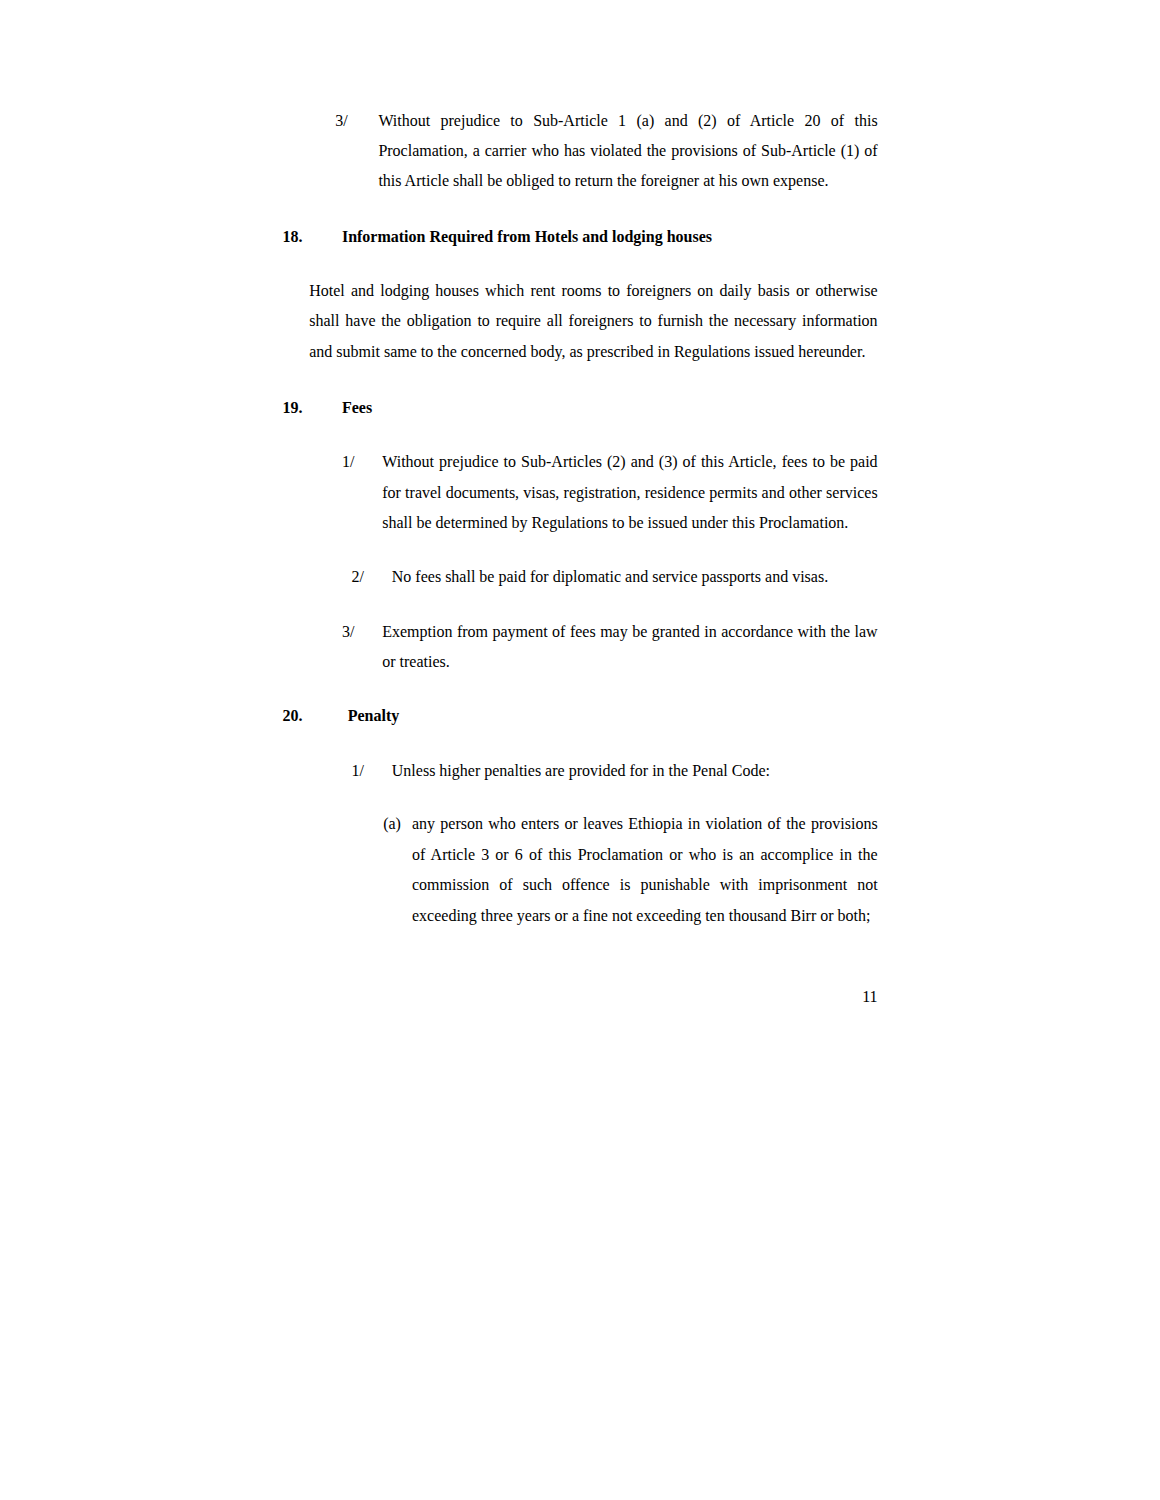3/
Without prejudice to Sub-Article 1 (a) and (2) of Article 20 of this Proclamation, a carrier who has violated the provisions of Sub-Article (1) of this Article shall be obliged to return the foreigner at his own expense.
18.
Information Required from Hotels and lodging houses
Hotel and lodging houses which rent rooms to foreigners on daily basis or otherwise shall have the obligation to require all foreigners to furnish the necessary information and submit same to the concerned body, as prescribed in Regulations issued hereunder.
19.
Fees
1/
Without prejudice to Sub-Articles (2) and (3) of this Article, fees to be paid for travel documents, visas, registration, residence permits and other services shall be determined by Regulations to be issued under this Proclamation.
2/
No fees shall be paid for diplomatic and service passports and visas.
3/
Exemption from payment of fees may be granted in accordance with the law or treaties.
20.
Penalty
1/
Unless higher penalties are provided for in the Penal Code:
(a)
any person who enters or leaves Ethiopia in violation of the provisions of Article 3 or 6 of this Proclamation or who is an accomplice in the commission of such offence is punishable with imprisonment not exceeding three years or a fine not exceeding ten thousand Birr or both;
11